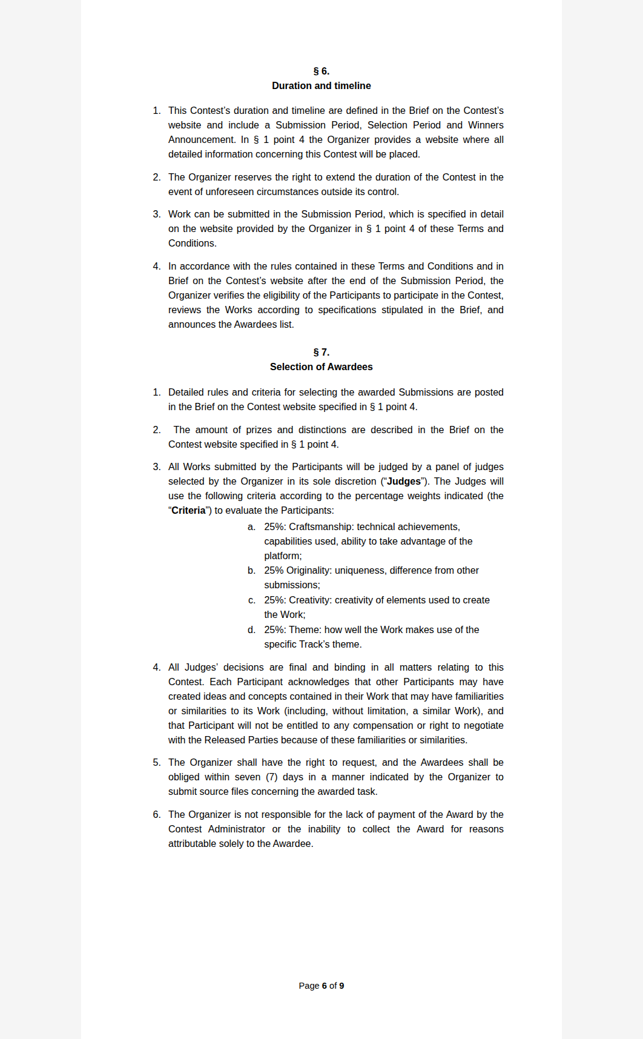§ 6. Duration and timeline
This Contest’s duration and timeline are defined in the Brief on the Contest’s website and include a Submission Period, Selection Period and Winners Announcement. In § 1 point 4 the Organizer provides a website where all detailed information concerning this Contest will be placed.
The Organizer reserves the right to extend the duration of the Contest in the event of unforeseen circumstances outside its control.
Work can be submitted in the Submission Period, which is specified in detail on the website provided by the Organizer in § 1 point 4 of these Terms and Conditions.
In accordance with the rules contained in these Terms and Conditions and in Brief on the Contest’s website after the end of the Submission Period, the Organizer verifies the eligibility of the Participants to participate in the Contest, reviews the Works according to specifications stipulated in the Brief, and announces the Awardees list.
§ 7. Selection of Awardees
Detailed rules and criteria for selecting the awarded Submissions are posted in the Brief on the Contest website specified in § 1 point 4.
The amount of prizes and distinctions are described in the Brief on the Contest website specified in § 1 point 4.
All Works submitted by the Participants will be judged by a panel of judges selected by the Organizer in its sole discretion (“Judges”). The Judges will use the following criteria according to the percentage weights indicated (the “Criteria”) to evaluate the Participants:
25%: Craftsmanship: technical achievements, capabilities used, ability to take advantage of the platform;
25% Originality: uniqueness, difference from other submissions;
25%: Creativity: creativity of elements used to create the Work;
25%: Theme: how well the Work makes use of the specific Track’s theme.
All Judges’ decisions are final and binding in all matters relating to this Contest. Each Participant acknowledges that other Participants may have created ideas and concepts contained in their Work that may have familiarities or similarities to its Work (including, without limitation, a similar Work), and that Participant will not be entitled to any compensation or right to negotiate with the Released Parties because of these familiarities or similarities.
The Organizer shall have the right to request, and the Awardees shall be obliged within seven (7) days in a manner indicated by the Organizer to submit source files concerning the awarded task.
The Organizer is not responsible for the lack of payment of the Award by the Contest Administrator or the inability to collect the Award for reasons attributable solely to the Awardee.
Page 6 of 9